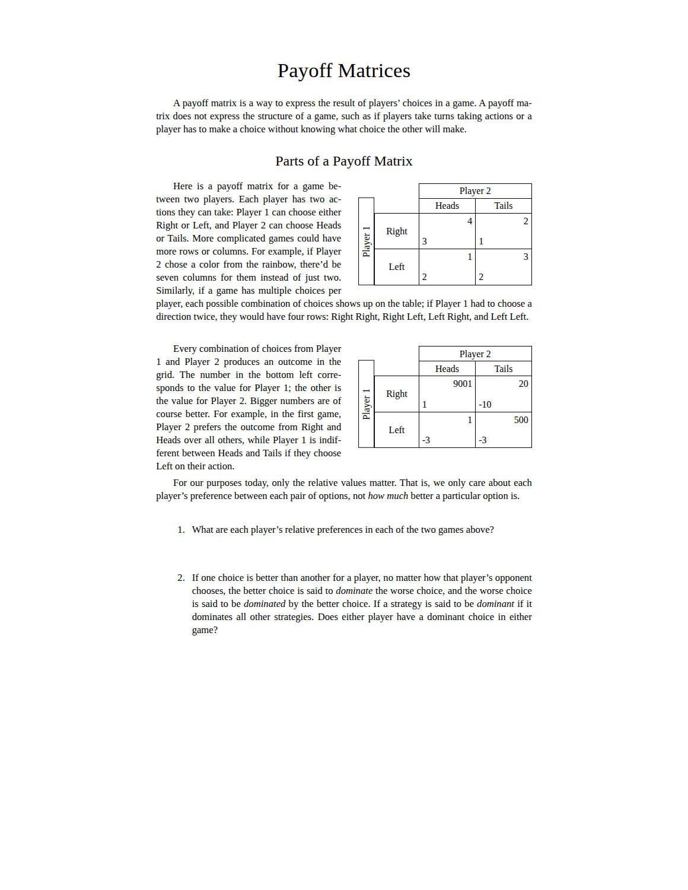Payoff Matrices
A payoff matrix is a way to express the result of players’ choices in a game. A payoff matrix does not express the structure of a game, such as if players take turns taking actions or a player has to make a choice without knowing what choice the other will make.
Parts of a Payoff Matrix
Player 1
| | Player 2 |
| | Heads | Tails |
| Right | 4 3 | 2 1 |
| Left | 1 2 | 3 2 |
Here is a payoff matrix for a game between two players. Each player has two actions they can take: Player 1 can choose either Right or Left, and Player 2 can choose Heads or Tails. More complicated games could have more rows or columns. For example, if Player 2 chose a color from the rainbow, there’d be seven columns for them instead of just two. Similarly, if a game has multiple choices per player, each possible combination of choices shows up on the table; if Player 1 had to choose a direction twice, they would have four rows: Right Right, Right Left, Left Right, and Left Left.
Player 1
| | Player 2 |
| | Heads | Tails |
| Right | 9001 1 | 20 -10 |
| Left | 1 -3 | 500 -3 |
Every combination of choices from Player 1 and Player 2 produces an outcome in the grid. The number in the bottom left corresponds to the value for Player 1; the other is the value for Player 2. Bigger numbers are of course better. For example, in the first game, Player 2 prefers the outcome from Right and Heads over all others, while Player 1 is indifferent between Heads and Tails if they choose Left on their action.
For our purposes today, only the relative values matter. That is, we only care about each player’s preference between each pair of options, not how much better a particular option is.
What are each player’s relative preferences in each of the two games above?
If one choice is better than another for a player, no matter how that player’s opponent chooses, the better choice is said to dominate the worse choice, and the worse choice is said to be dominated by the better choice. If a strategy is said to be dominant if it dominates all other strategies. Does either player have a dominant choice in either game?